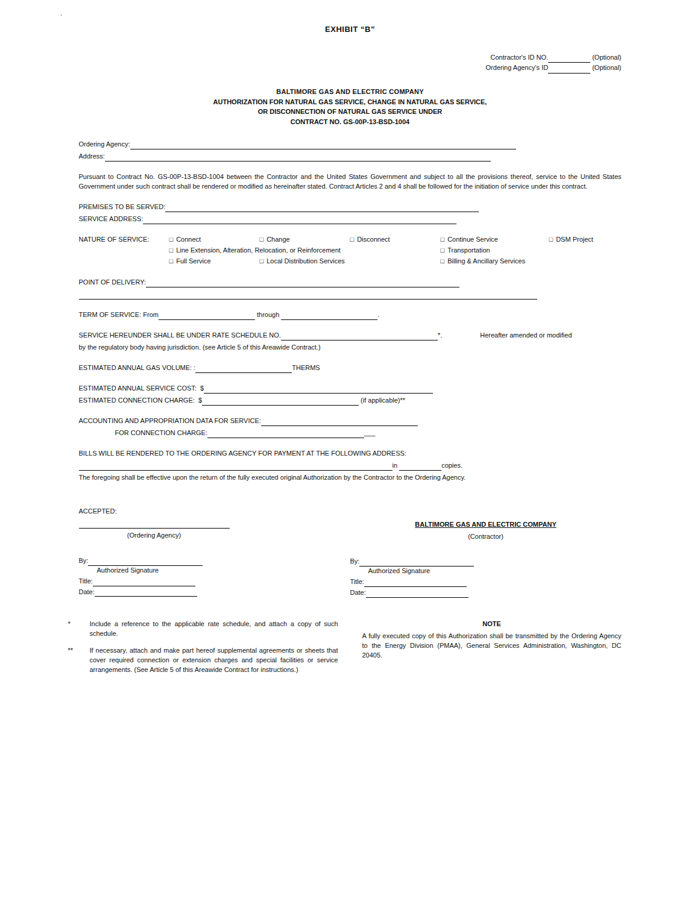'
EXHIBIT “B”
Contractor's ID NO. (Optional)
Ordering Agency's ID (Optional)
BALTIMORE GAS AND ELECTRIC COMPANY
AUTHORIZATION FOR NATURAL GAS SERVICE, CHANGE IN NATURAL GAS SERVICE,
OR DISCONNECTION OF NATURAL GAS SERVICE UNDER
CONTRACT NO. GS-00P-13-BSD-1004
Ordering Agency:
Address:
Pursuant to Contract No. GS-00P-13-BSD-1004 between the Contractor and the United States Government and subject to all the provisions thereof, service to the United States Government under such contract shall be rendered or modified as hereinafter stated. Contract Articles 2 and 4 shall be followed for the initiation of service under this contract.
PREMISES TO BE SERVED:
SERVICE ADDRESS:
NATURE OF SERVICE:
Connect
Change
Disconnect
Continue Service
DSM Project
Line Extension, Alteration, Relocation, or Reinforcement
Transportation
Full Service
Local Distribution Services
Billing & Ancillary Services
POINT OF DELIVERY:
TERM OF SERVICE: From through .
SERVICE HEREUNDER SHALL BE UNDER RATE SCHEDULE NO. *. Hereafter amended or modified
by the regulatory body having jurisdiction. (see Article 5 of this Areawide Contract.)
ESTIMATED ANNUAL GAS VOLUME: : THERMS
ESTIMATED ANNUAL SERVICE COST: $
ESTIMATED CONNECTION CHARGE: $ (if applicable)**
ACCOUNTING AND APPROPRIATION DATA FOR SERVICE:
FOR CONNECTION CHARGE: ___
BILLS WILL BE RENDERED TO THE ORDERING AGENCY FOR PAYMENT AT THE FOLLOWING ADDRESS:
in copies.
The foregoing shall be effective upon the return of the fully executed original Authorization by the Contractor to the Ordering Agency.
ACCEPTED:
| (Ordering Agency) By: Authorized Signature Title: Date: | BALTIMORE GAS AND ELECTRIC COMPANY (Contractor) By: Authorized Signature Title: Date: |
*Include a reference to the applicable rate schedule, and attach a copy of such schedule.
**If necessary, attach and make part hereof supplemental agreements or sheets that cover required connection or extension charges and special facilities or service arrangements. (See Article 5 of this Areawide Contract for instructions.)
NOTE
A fully executed copy of this Authorization shall be transmitted by the Ordering Agency to the Energy Division (PMAA), General Services Administration, Washington, DC 20405.